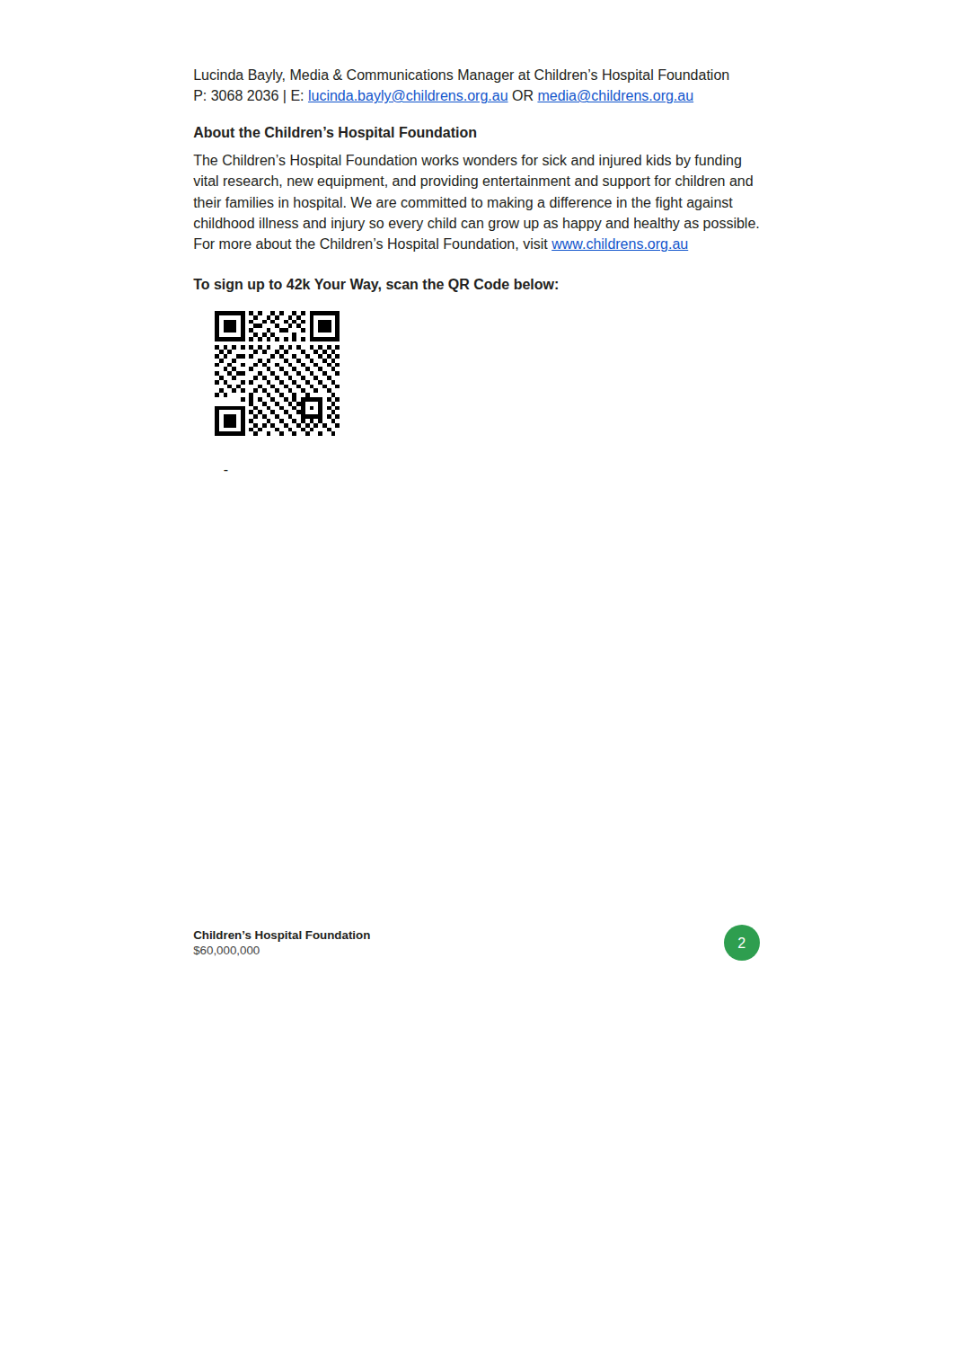Lucinda Bayly, Media & Communications Manager at Children’s Hospital Foundation
P: 3068 2036 | E: lucinda.bayly@childrens.org.au OR media@childrens.org.au
About the Children’s Hospital Foundation
The Children’s Hospital Foundation works wonders for sick and injured kids by funding vital research, new equipment, and providing entertainment and support for children and their families in hospital. We are committed to making a difference in the fight against childhood illness and injury so every child can grow up as happy and healthy as possible. For more about the Children’s Hospital Foundation, visit www.childrens.org.au
To sign up to 42k Your Way, scan the QR Code below:
-
Children’s Hospital Foundation
$60,000,000
2